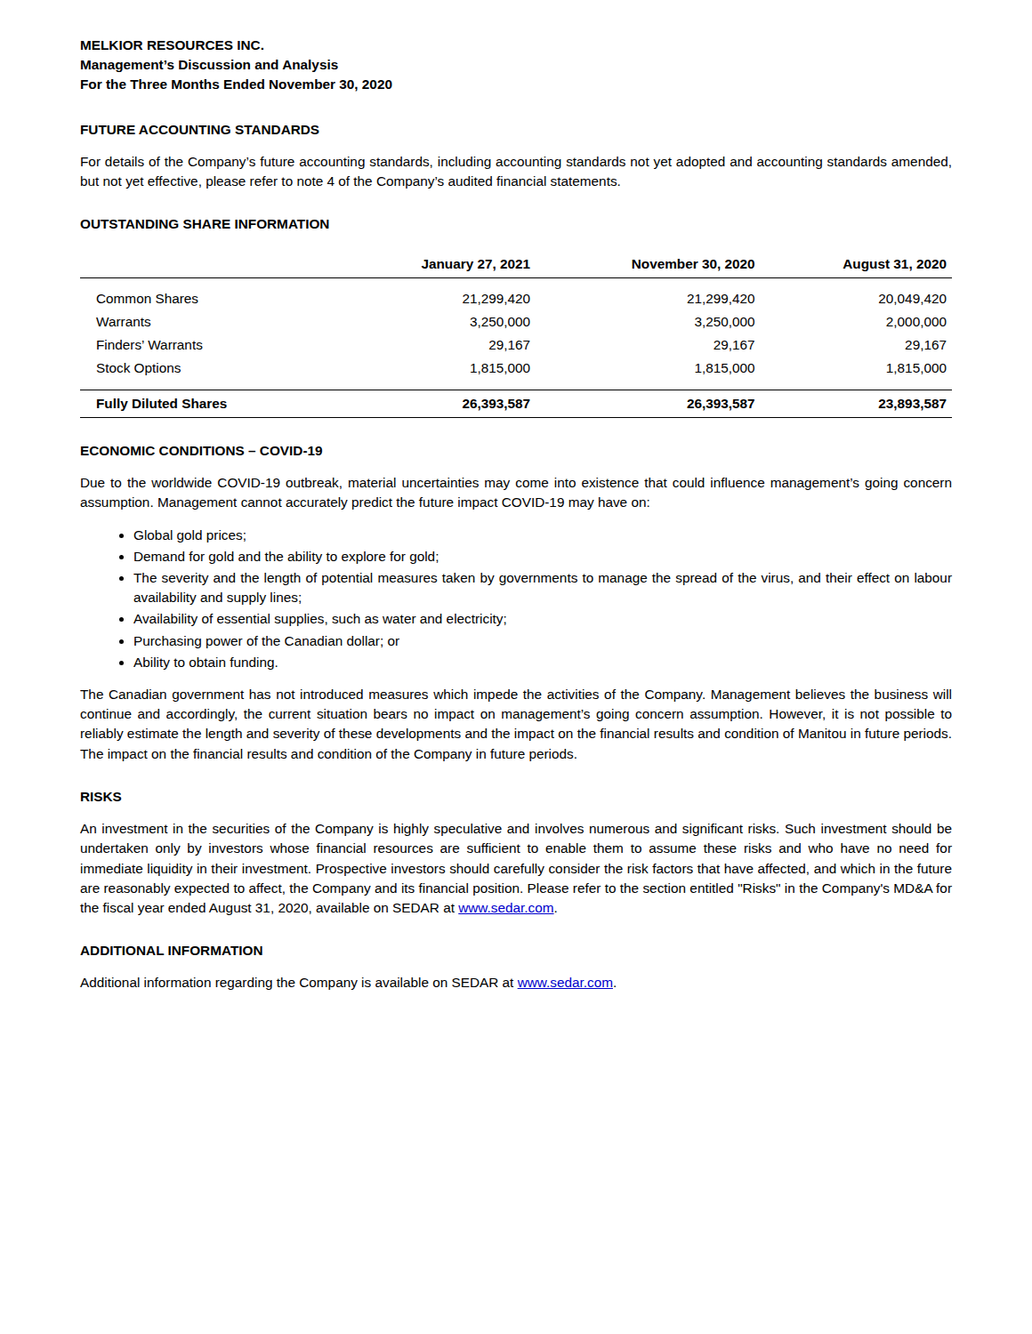MELKIOR RESOURCES INC.
Management’s Discussion and Analysis
For the Three Months Ended November 30, 2020
Future Accounting Standards
For details of the Company’s future accounting standards, including accounting standards not yet adopted and accounting standards amended, but not yet effective, please refer to note 4 of the Company’s audited financial statements.
Outstanding Share Information
| | January 27, 2021 | November 30, 2020 | August 31, 2020 |
| --- | --- | --- | --- |
| Common Shares | 21,299,420 | 21,299,420 | 20,049,420 |
| Warrants | 3,250,000 | 3,250,000 | 2,000,000 |
| Finders’ Warrants | 29,167 | 29,167 | 29,167 |
| Stock Options | 1,815,000 | 1,815,000 | 1,815,000 |
| Fully Diluted Shares | 26,393,587 | 26,393,587 | 23,893,587 |
Economic Conditions – COVID-19
Due to the worldwide COVID-19 outbreak, material uncertainties may come into existence that could influence management’s going concern assumption. Management cannot accurately predict the future impact COVID-19 may have on:
Global gold prices;
Demand for gold and the ability to explore for gold;
The severity and the length of potential measures taken by governments to manage the spread of the virus, and their effect on labour availability and supply lines;
Availability of essential supplies, such as water and electricity;
Purchasing power of the Canadian dollar; or
Ability to obtain funding.
The Canadian government has not introduced measures which impede the activities of the Company. Management believes the business will continue and accordingly, the current situation bears no impact on management’s going concern assumption. However, it is not possible to reliably estimate the length and severity of these developments and the impact on the financial results and condition of Manitou in future periods. The impact on the financial results and condition of the Company in future periods.
Risks
An investment in the securities of the Company is highly speculative and involves numerous and significant risks. Such investment should be undertaken only by investors whose financial resources are sufficient to enable them to assume these risks and who have no need for immediate liquidity in their investment. Prospective investors should carefully consider the risk factors that have affected, and which in the future are reasonably expected to affect, the Company and its financial position. Please refer to the section entitled "Risks" in the Company's MD&A for the fiscal year ended August 31, 2020, available on SEDAR at www.sedar.com.
Additional Information
Additional information regarding the Company is available on SEDAR at www.sedar.com.